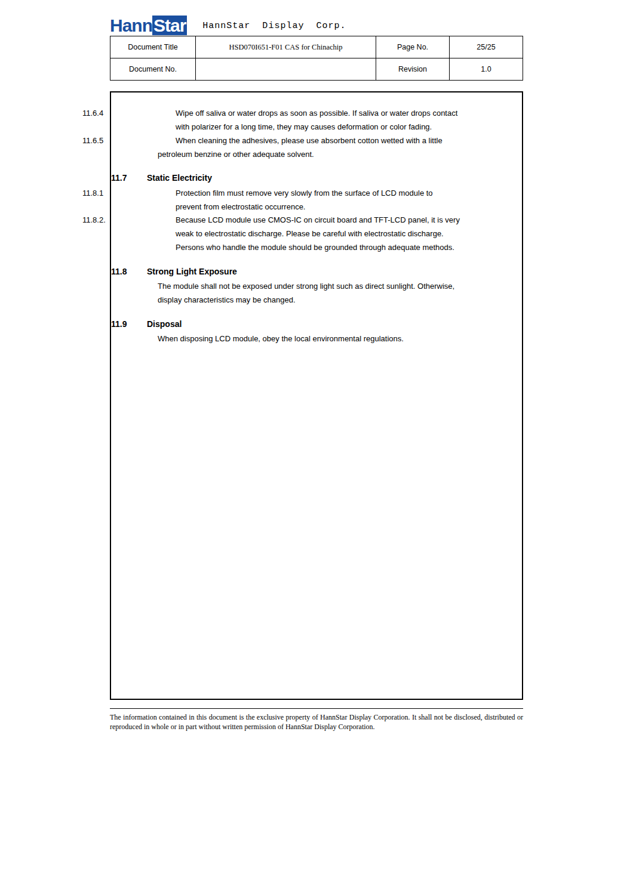Hann Star HannStar Display Corp.
| Document Title | HSD070I651-F01 CAS for Chinachip | Page No. | 25/25 |
| Document No. | | Revision | 1.0 |
11.6.4 Wipe off saliva or water drops as soon as possible. If saliva or water drops contact
with polarizer for a long time, they may causes deformation or color fading.
11.6.5 When cleaning the adhesives, please use absorbent cotton wetted with a little
petroleum benzine or other adequate solvent.
11.7 Static Electricity
11.8.1 Protection film must remove very slowly from the surface of LCD module to
prevent from electrostatic occurrence.
11.8.2. Because LCD module use CMOS-IC on circuit board and TFT-LCD panel, it is very
weak to electrostatic discharge. Please be careful with electrostatic discharge.
Persons who handle the module should be grounded through adequate methods.
11.8 Strong Light Exposure
The module shall not be exposed under strong light such as direct sunlight. Otherwise,
display characteristics may be changed.
11.9 Disposal
When disposing LCD module, obey the local environmental regulations.
The information contained in this document is the exclusive property of HannStar Display Corporation. It shall not be disclosed, distributed or reproduced in whole or in part without written permission of HannStar Display Corporation.